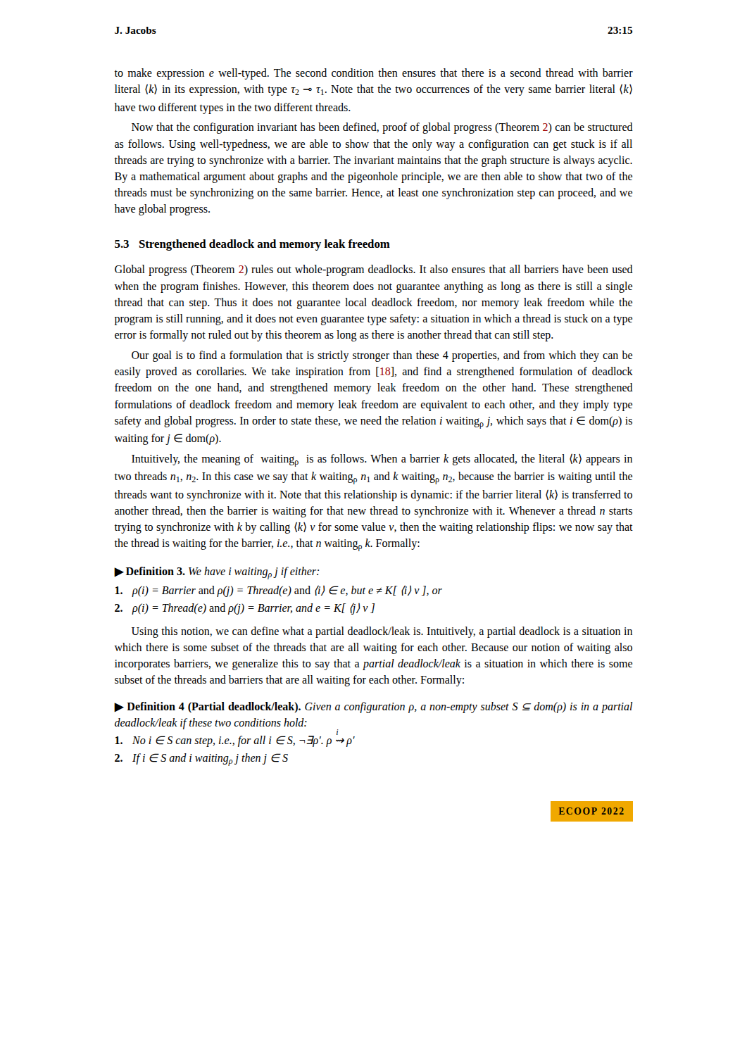J. Jacobs 23:15
to make expression e well-typed. The second condition then ensures that there is a second thread with barrier literal ⟨k⟩ in its expression, with type τ 2 ⊸ τ 1. Note that the two occurrences of the very same barrier literal ⟨k⟩ have two different types in the two different threads.
Now that the configuration invariant has been defined, proof of global progress (Theorem 2) can be structured as follows. Using well-typedness, we are able to show that the only way a configuration can get stuck is if all threads are trying to synchronize with a barrier. The invariant maintains that the graph structure is always acyclic. By a mathematical argument about graphs and the pigeonhole principle, we are then able to show that two of the threads must be synchronizing on the same barrier. Hence, at least one synchronization step can proceed, and we have global progress.
5.3 Strengthened deadlock and memory leak freedom
Global progress (Theorem 2) rules out whole-program deadlocks. It also ensures that all barriers have been used when the program finishes. However, this theorem does not guarantee anything as long as there is still a single thread that can step. Thus it does not guarantee local deadlock freedom, nor memory leak freedom while the program is still running, and it does not even guarantee type safety: a situation in which a thread is stuck on a type error is formally not ruled out by this theorem as long as there is another thread that can still step.
Our goal is to find a formulation that is strictly stronger than these 4 properties, and from which they can be easily proved as corollaries. We take inspiration from [18], and find a strengthened formulation of deadlock freedom on the one hand, and strengthened memory leak freedom on the other hand. These strengthened formulations of deadlock freedom and memory leak freedom are equivalent to each other, and they imply type safety and global progress. In order to state these, we need the relation i waitingρ j, which says that i ∈ dom(ρ) is waiting for j ∈ dom(ρ).
Intuitively, the meaning of waitingρ is as follows. When a barrier k gets allocated, the literal ⟨k⟩ appears in two threads n 1, n 2. In this case we say that k waitingρ n 1 and k waitingρ n 2, because the barrier is waiting until the threads want to synchronize with it. Note that this relationship is dynamic: if the barrier literal ⟨k⟩ is transferred to another thread, then the barrier is waiting for that new thread to synchronize with it. Whenever a thread n starts trying to synchronize with k by calling ⟨k⟩ v for some value v, then the waiting relationship flips: we now say that the thread is waiting for the barrier, i.e., that n waitingρ k. Formally:
▶ Definition 3. We have i waitingρ j if either:
1. ρ(i) = Barrier and ρ(j) = Thread(e) and ⟨i⟩ ∈ e, but e ≠ K[ ⟨i⟩ v ], or
2. ρ(i) = Thread(e) and ρ(j) = Barrier, and e = K[ ⟨j⟩ v ]
Using this notion, we can define what a partial deadlock/leak is. Intuitively, a partial deadlock is a situation in which there is some subset of the threads that are all waiting for each other. Because our notion of waiting also incorporates barriers, we generalize this to say that a partial deadlock/leak is a situation in which there is some subset of the threads and barriers that are all waiting for each other. Formally:
▶ Definition 4 (Partial deadlock/leak). Given a configuration ρ, a non-empty subset S ⊆ dom(ρ) is in a partial deadlock/leak if these two conditions hold:
1. No i ∈ S can step, i.e., for all i ∈ S, ¬∃ρ′. ρ i⇝ ρ′
2. If i ∈ S and i waitingρ j then j ∈ S
ECOOP 2022